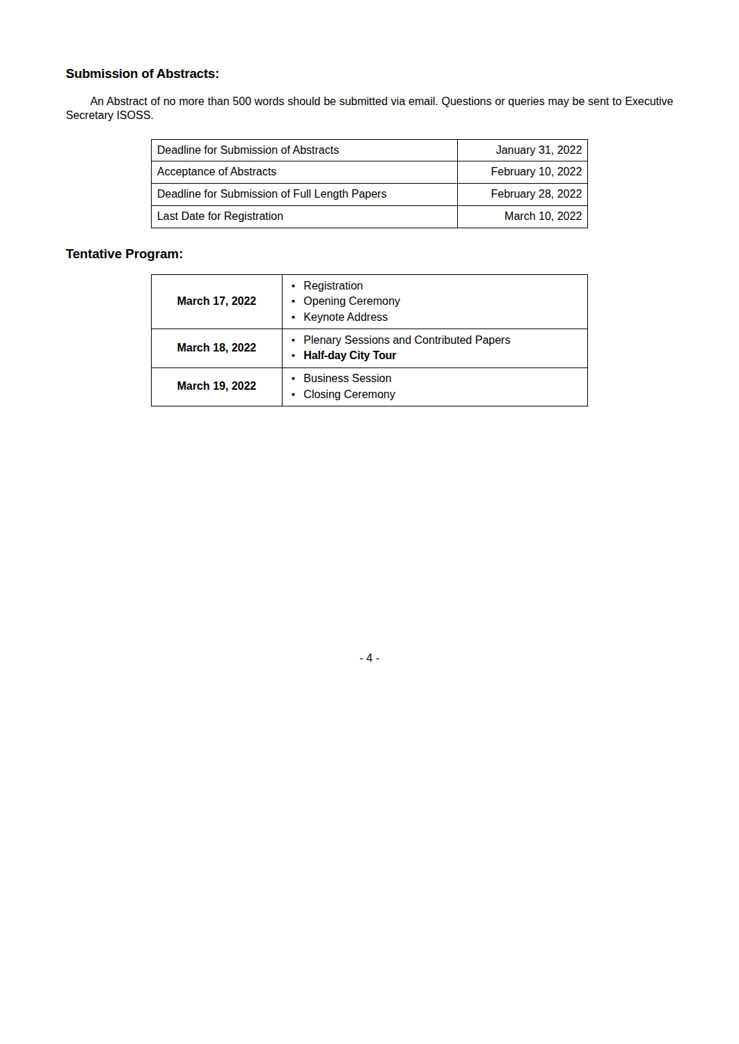Submission of Abstracts:
An Abstract of no more than 500 words should be submitted via email. Questions or queries may be sent to Executive Secretary ISOSS.
| Deadline for Submission of Abstracts | January 31, 2022 |
| Acceptance of Abstracts | February 10, 2022 |
| Deadline for Submission of Full Length Papers | February 28, 2022 |
| Last Date for Registration | March 10, 2022 |
Tentative Program:
| March 17, 2022 | Registration Opening Ceremony Keynote Address |
| March 18, 2022 | Plenary Sessions and Contributed Papers Half-day City Tour |
| March 19, 2022 | Business Session Closing Ceremony |
- 4 -